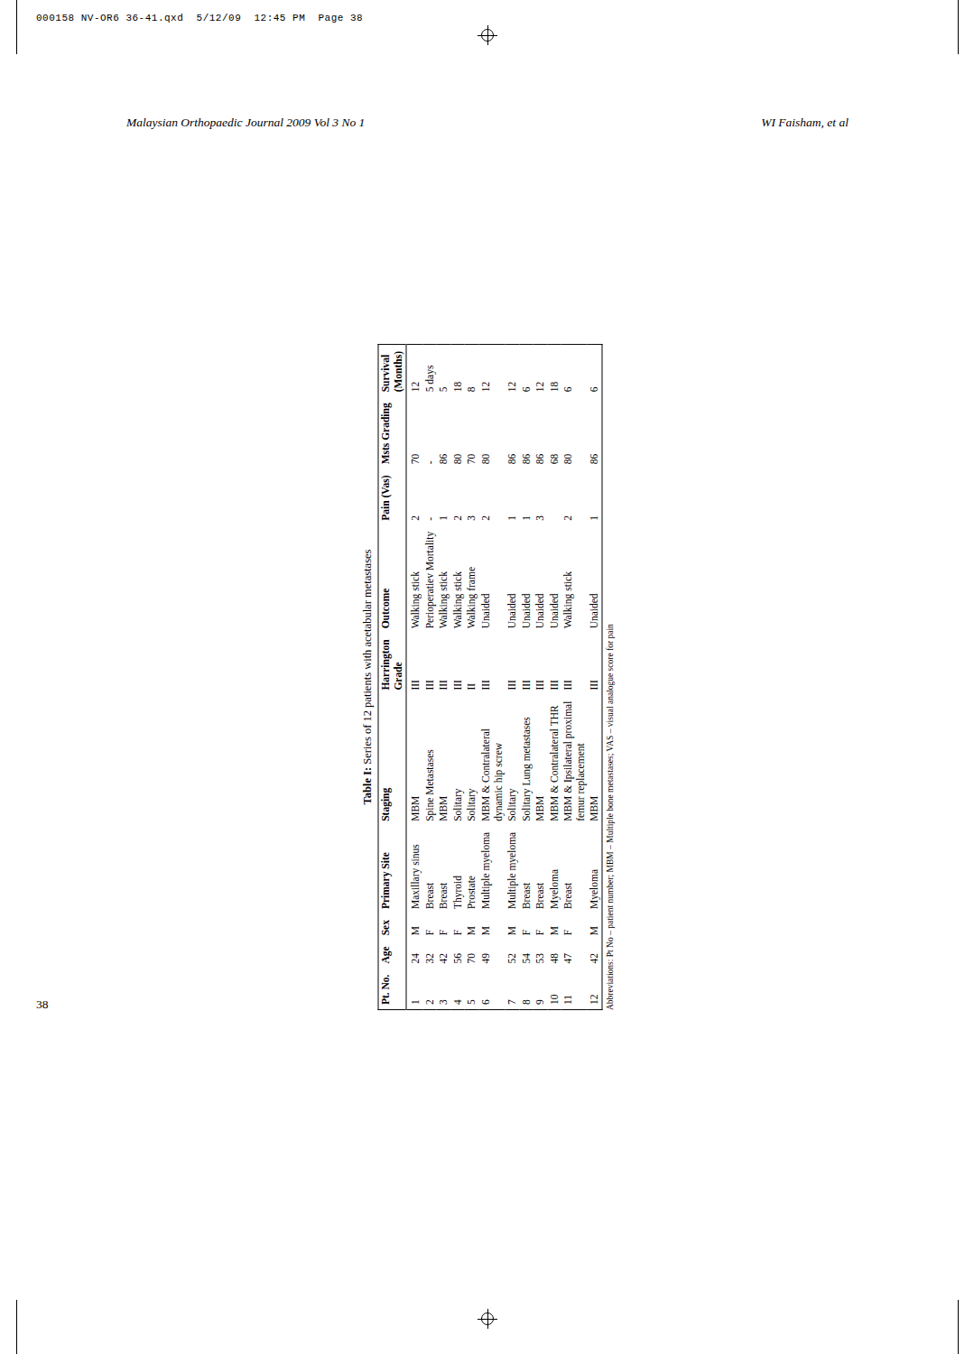000158 NV-OR6 36-41.qxd 5/12/09 12:45 PM Page 38
Malaysian Orthopaedic Journal 2009 Vol 3 No 1
WI Faisham, et al
38
Table I: Series of 12 patients with acetabular metastases
| Pt. No. | Age | Sex | Primary Site | Staging | Harrington Grade | Outcome | Pain (Vas) | Msts Grading | Survival (Months) |
| --- | --- | --- | --- | --- | --- | --- | --- | --- | --- |
| 1 | 24 | M | Maxillary sinus | MBM | III | Walking stick | 2 | 70 | 12 |
| 2 | 32 | F | Breast | Spine Metastases | III | Perioperatiev Mortality | - | - | 5 days |
| 3 | 42 | F | Breast | MBM | III | Walking stick | 1 | 86 | 5 |
| 4 | 56 | F | Thyroid | Solitary | III | Walking stick | 2 | 80 | 18 |
| 5 | 70 | M | Prostate | Solitary | II | Walking frame | 3 | 70 | 8 |
| 6 | 49 | M | Multiple myeloma | MBM & Contralateral dynamic hip screw | III | Unaided | 2 | 80 | 12 |
| 7 | 52 | M | Multiple myeloma | Solitary | III | Unaided | 1 | 86 | 12 |
| 8 | 54 | F | Breast | Solitary Lung metastases | III | Unaided | 1 | 86 | 6 |
| 9 | 53 | F | Breast | MBM | III | Unaided | 3 | 86 | 12 |
| 10 | 48 | M | Myeloma | MBM & Contralateral THR | III | Unaided | | 68 | 18 |
| 11 | 47 | F | Breast | MBM & Ipsilateral proximal femur replacement | III | Walking stick | 2 | 80 | 6 |
| 12 | 42 | M | Myeloma | MBM | III | Unaided | 1 | 86 | 6 |
Abbreviations: Pt No – patient number; MBM – Multiple bone metastases; VAS – visual analogue score for pain